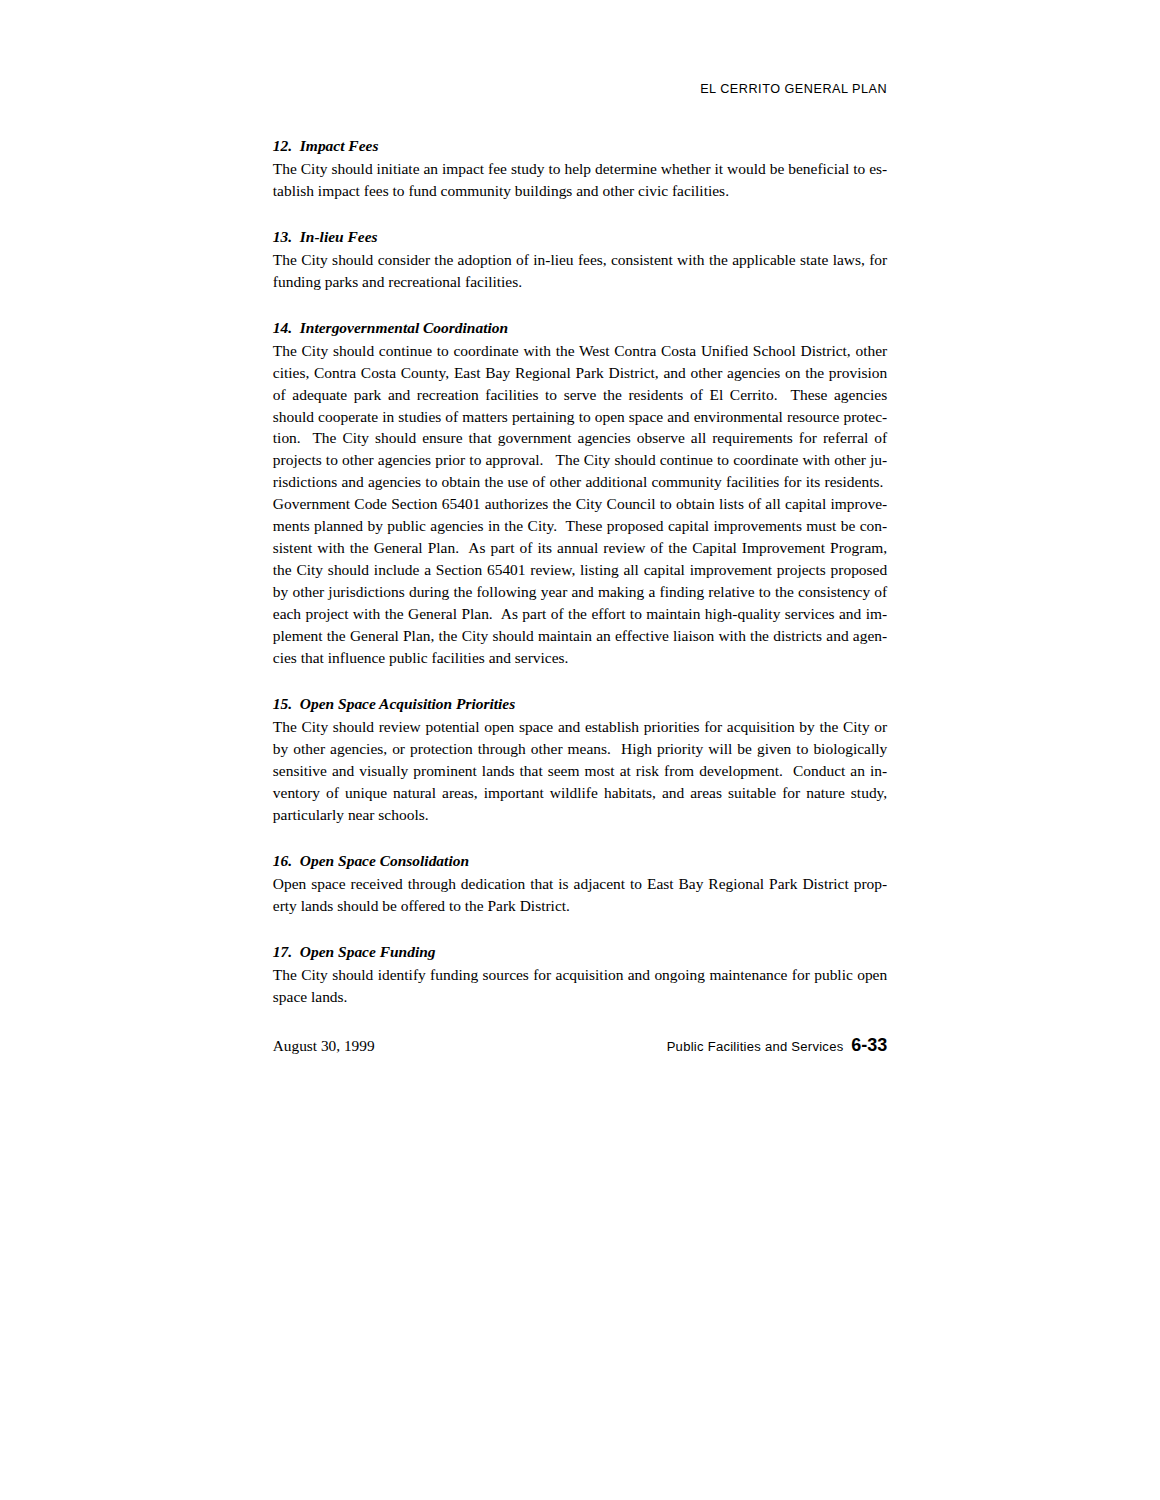EL CERRITO GENERAL PLAN
12. Impact Fees
The City should initiate an impact fee study to help determine whether it would be beneficial to establish impact fees to fund community buildings and other civic facilities.
13. In-lieu Fees
The City should consider the adoption of in-lieu fees, consistent with the applicable state laws, for funding parks and recreational facilities.
14. Intergovernmental Coordination
The City should continue to coordinate with the West Contra Costa Unified School District, other cities, Contra Costa County, East Bay Regional Park District, and other agencies on the provision of adequate park and recreation facilities to serve the residents of El Cerrito. These agencies should cooperate in studies of matters pertaining to open space and environmental resource protection. The City should ensure that government agencies observe all requirements for referral of projects to other agencies prior to approval. The City should continue to coordinate with other jurisdictions and agencies to obtain the use of other additional community facilities for its residents. Government Code Section 65401 authorizes the City Council to obtain lists of all capital improvements planned by public agencies in the City. These proposed capital improvements must be consistent with the General Plan. As part of its annual review of the Capital Improvement Program, the City should include a Section 65401 review, listing all capital improvement projects proposed by other jurisdictions during the following year and making a finding relative to the consistency of each project with the General Plan. As part of the effort to maintain high-quality services and implement the General Plan, the City should maintain an effective liaison with the districts and agencies that influence public facilities and services.
15. Open Space Acquisition Priorities
The City should review potential open space and establish priorities for acquisition by the City or by other agencies, or protection through other means. High priority will be given to biologically sensitive and visually prominent lands that seem most at risk from development. Conduct an inventory of unique natural areas, important wildlife habitats, and areas suitable for nature study, particularly near schools.
16. Open Space Consolidation
Open space received through dedication that is adjacent to East Bay Regional Park District property lands should be offered to the Park District.
17. Open Space Funding
The City should identify funding sources for acquisition and ongoing maintenance for public open space lands.
August 30, 1999
Public Facilities and Services 6-33